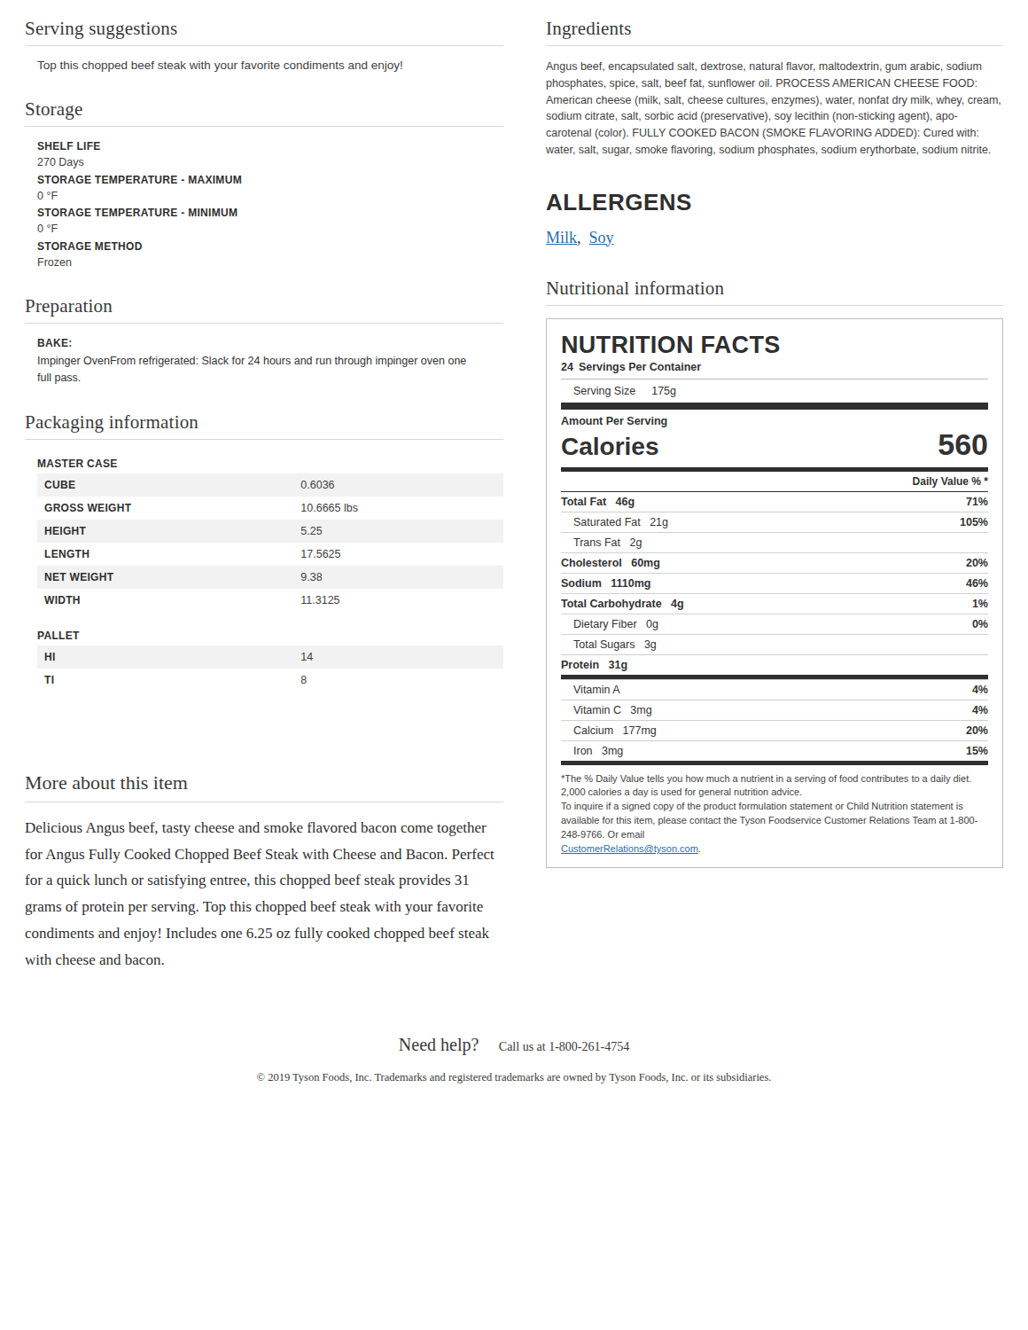Serving suggestions
Top this chopped beef steak with your favorite condiments and enjoy!
Storage
Shelf Life
270 Days
Storage Temperature - Maximum
0 °F
Storage Temperature - Minimum
0 °F
Storage Method
Frozen
Preparation
Bake:
Impinger OvenFrom refrigerated: Slack for 24 hours and run through impinger oven one full pass.
Packaging information
Master Case
| Cube | 0.6036 |
| Gross Weight | 10.6665 lbs |
| Height | 5.25 |
| Length | 17.5625 |
| Net Weight | 9.38 |
| Width | 11.3125 |
Pallet
| Hi | 14 |
| Ti | 8 |
More about this item
Delicious Angus beef, tasty cheese and smoke flavored bacon come together for Angus Fully Cooked Chopped Beef Steak with Cheese and Bacon. Perfect for a quick lunch or satisfying entree, this chopped beef steak provides 31 grams of protein per serving. Top this chopped beef steak with your favorite condiments and enjoy! Includes one 6.25 oz fully cooked chopped beef steak with cheese and bacon.
Ingredients
Angus beef, encapsulated salt, dextrose, natural flavor, maltodextrin, gum arabic, sodium phosphates, spice, salt, beef fat, sunflower oil. PROCESS AMERICAN CHEESE FOOD: American cheese (milk, salt, cheese cultures, enzymes), water, nonfat dry milk, whey, cream, sodium citrate, salt, sorbic acid (preservative), soy lecithin (non-sticking agent), apo- carotenal (color). FULLY COOKED BACON (SMOKE FLAVORING ADDED): Cured with: water, salt, sugar, smoke flavoring, sodium phosphates, sodium erythorbate, sodium nitrite.
ALLERGENS
Milk, Soy
Nutritional information
NUTRITION FACTS
24 Servings Per Container
Serving Size175g
Amount Per Serving
Calories
560
Daily Value % *
| Total Fat 46g | 71% |
| Saturated Fat 21g | 105% |
| Trans Fat 2g | |
| Cholesterol 60mg | 20% |
| Sodium 1110mg | 46% |
| Total Carbohydrate 4g | 1% |
| Dietary Fiber 0g | 0% |
| Total Sugars 3g | |
| Protein 31g | |
| Vitamin A | 4% |
| Vitamin C 3mg | 4% |
| Calcium 177mg | 20% |
| Iron 3mg | 15% |
*The % Daily Value tells you how much a nutrient in a serving of food contributes to a daily diet. 2,000 calories a day is used for general nutrition advice.
To inquire if a signed copy of the product formulation statement or Child Nutrition statement is available for this item, please contact the Tyson Foodservice Customer Relations Team at 1-800-248-9766. Or email
CustomerRelations@tyson.com.
Need help? Call us at 1-800-261-4754
© 2019 Tyson Foods, Inc. Trademarks and registered trademarks are owned by Tyson Foods, Inc. or its subsidiaries.